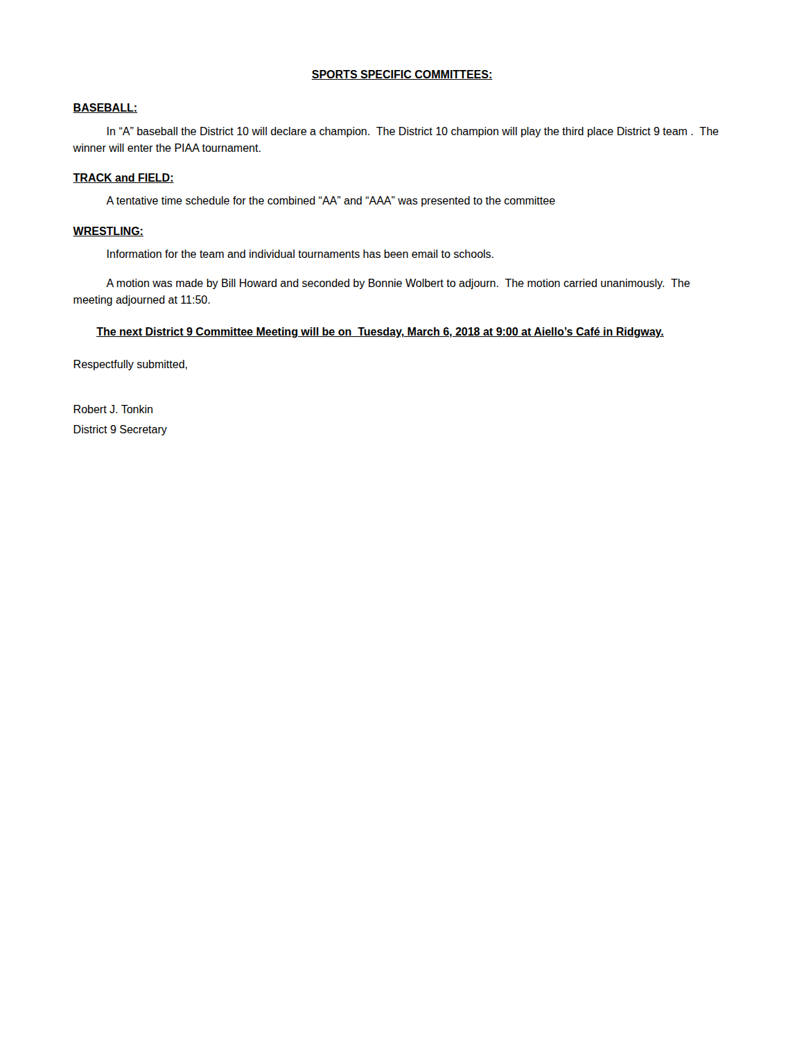SPORTS SPECIFIC COMMITTEES:
BASEBALL:
In “A” baseball the District 10 will declare a champion. The District 10 champion will play the third place District 9 team . The winner will enter the PIAA tournament.
TRACK and FIELD:
A tentative time schedule for the combined “AA” and “AAA” was presented to the committee
WRESTLING:
Information for the team and individual tournaments has been email to schools.
A motion was made by Bill Howard and seconded by Bonnie Wolbert to adjourn. The motion carried unanimously. The meeting adjourned at 11:50.
The next District 9 Committee Meeting will be on Tuesday, March 6, 2018 at 9:00 at Aiello’s Café in Ridgway.
Respectfully submitted,
Robert J. Tonkin
District 9 Secretary